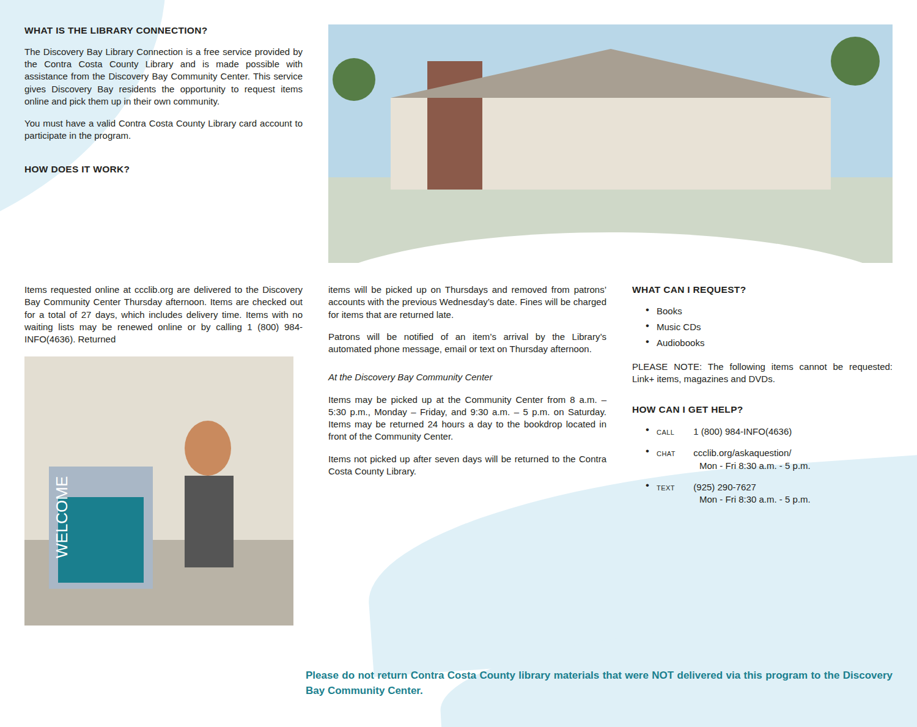What is the Library Connection?
The Discovery Bay Library Connection is a free service provided by the Contra Costa County Library and is made possible with assistance from the Discovery Bay Community Center. This service gives Discovery Bay residents the opportunity to request items online and pick them up in their own community.
You must have a valid Contra Costa County Library card account to participate in the program.
How does it work?
Items requested online at ccclib.org are delivered to the Discovery Bay Community Center Thursday afternoon. Items are checked out for a total of 27 days, which includes delivery time. Items with no waiting lists may be renewed online or by calling 1 (800) 984-INFO(4636). Returned
items will be picked up on Thursdays and removed from patrons’ accounts with the previous Wednesday’s date. Fines will be charged for items that are returned late.
Patrons will be notified of an item’s arrival by the Library’s automated phone message, email or text on Thursday afternoon.
At the Discovery Bay Community Center
Items may be picked up at the Community Center from 8 a.m. – 5:30 p.m., Monday – Friday, and 9:30 a.m. – 5 p.m. on Saturday. Items may be returned 24 hours a day to the bookdrop located in front of the Community Center.
Items not picked up after seven days will be returned to the Contra Costa County Library.
What can I request?
Books
Music CDs
Audiobooks
PLEASE NOTE: The following items cannot be requested: Link+ items, magazines and DVDs.
How can I get help?
Call 1 (800) 984-INFO(4636)
Chat ccclib.org/askaquestion/ Mon - Fri 8:30 a.m. - 5 p.m.
Text (925) 290-7627 Mon - Fri 8:30 a.m. - 5 p.m.
Please do not return Contra Costa County library materials that were NOT delivered via this program to the Discovery Bay Community Center.